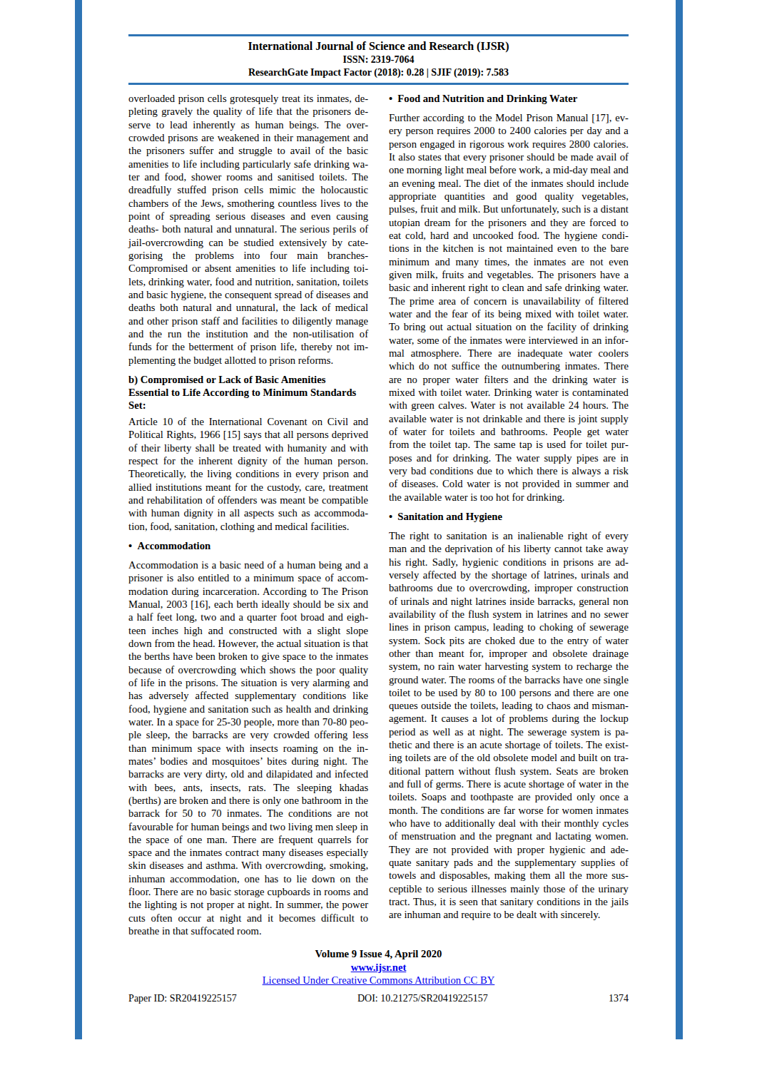International Journal of Science and Research (IJSR)
ISSN: 2319-7064
ResearchGate Impact Factor (2018): 0.28 | SJIF (2019): 7.583
overloaded prison cells grotesquely treat its inmates, depleting gravely the quality of life that the prisoners deserve to lead inherently as human beings. The over-crowded prisons are weakened in their management and the prisoners suffer and struggle to avail of the basic amenities to life including particularly safe drinking water and food, shower rooms and sanitised toilets. The dreadfully stuffed prison cells mimic the holocaustic chambers of the Jews, smothering countless lives to the point of spreading serious diseases and even causing deaths- both natural and unnatural. The serious perils of jail-overcrowding can be studied extensively by categorising the problems into four main branches- Compromised or absent amenities to life including toilets, drinking water, food and nutrition, sanitation, toilets and basic hygiene, the consequent spread of diseases and deaths both natural and unnatural, the lack of medical and other prison staff and facilities to diligently manage and the run the institution and the non-utilisation of funds for the betterment of prison life, thereby not implementing the budget allotted to prison reforms.
b) Compromised or Lack of Basic Amenities Essential to Life According to Minimum Standards Set:
Article 10 of the International Covenant on Civil and Political Rights, 1966 [15] says that all persons deprived of their liberty shall be treated with humanity and with respect for the inherent dignity of the human person. Theoretically, the living conditions in every prison and allied institutions meant for the custody, care, treatment and rehabilitation of offenders was meant be compatible with human dignity in all aspects such as accommodation, food, sanitation, clothing and medical facilities.
Accommodation
Accommodation is a basic need of a human being and a prisoner is also entitled to a minimum space of accommodation during incarceration. According to The Prison Manual, 2003 [16], each berth ideally should be six and a half feet long, two and a quarter foot broad and eighteen inches high and constructed with a slight slope down from the head. However, the actual situation is that the berths have been broken to give space to the inmates because of overcrowding which shows the poor quality of life in the prisons. The situation is very alarming and has adversely affected supplementary conditions like food, hygiene and sanitation such as health and drinking water. In a space for 25-30 people, more than 70-80 people sleep, the barracks are very crowded offering less than minimum space with insects roaming on the inmates’ bodies and mosquitoes’ bites during night. The barracks are very dirty, old and dilapidated and infected with bees, ants, insects, rats. The sleeping khadas (berths) are broken and there is only one bathroom in the barrack for 50 to 70 inmates. The conditions are not favourable for human beings and two living men sleep in the space of one man. There are frequent quarrels for space and the inmates contract many diseases especially skin diseases and asthma. With overcrowding, smoking, inhuman accommodation, one has to lie down on the floor. There are no basic storage cupboards in rooms and the lighting is not proper at night. In summer, the power cuts often occur at night and it becomes difficult to breathe in that suffocated room.
Food and Nutrition and Drinking Water
Further according to the Model Prison Manual [17], every person requires 2000 to 2400 calories per day and a person engaged in rigorous work requires 2800 calories. It also states that every prisoner should be made avail of one morning light meal before work, a mid-day meal and an evening meal. The diet of the inmates should include appropriate quantities and good quality vegetables, pulses, fruit and milk. But unfortunately, such is a distant utopian dream for the prisoners and they are forced to eat cold, hard and uncooked food. The hygiene conditions in the kitchen is not maintained even to the bare minimum and many times, the inmates are not even given milk, fruits and vegetables. The prisoners have a basic and inherent right to clean and safe drinking water. The prime area of concern is unavailability of filtered water and the fear of its being mixed with toilet water. To bring out actual situation on the facility of drinking water, some of the inmates were interviewed in an informal atmosphere. There are inadequate water coolers which do not suffice the outnumbering inmates. There are no proper water filters and the drinking water is mixed with toilet water. Drinking water is contaminated with green calves. Water is not available 24 hours. The available water is not drinkable and there is joint supply of water for toilets and bathrooms. People get water from the toilet tap. The same tap is used for toilet purposes and for drinking. The water supply pipes are in very bad conditions due to which there is always a risk of diseases. Cold water is not provided in summer and the available water is too hot for drinking.
Sanitation and Hygiene
The right to sanitation is an inalienable right of every man and the deprivation of his liberty cannot take away his right. Sadly, hygienic conditions in prisons are adversely affected by the shortage of latrines, urinals and bathrooms due to overcrowding, improper construction of urinals and night latrines inside barracks, general non availability of the flush system in latrines and no sewer lines in prison campus, leading to choking of sewerage system. Sock pits are choked due to the entry of water other than meant for, improper and obsolete drainage system, no rain water harvesting system to recharge the ground water. The rooms of the barracks have one single toilet to be used by 80 to 100 persons and there are one queues outside the toilets, leading to chaos and mismanagement. It causes a lot of problems during the lockup period as well as at night. The sewerage system is pathetic and there is an acute shortage of toilets. The existing toilets are of the old obsolete model and built on traditional pattern without flush system. Seats are broken and full of germs. There is acute shortage of water in the toilets. Soaps and toothpaste are provided only once a month. The conditions are far worse for women inmates who have to additionally deal with their monthly cycles of menstruation and the pregnant and lactating women. They are not provided with proper hygienic and adequate sanitary pads and the supplementary supplies of towels and disposables, making them all the more susceptible to serious illnesses mainly those of the urinary tract. Thus, it is seen that sanitary conditions in the jails are inhuman and require to be dealt with sincerely.
Volume 9 Issue 4, April 2020
www.ijsr.net
Licensed Under Creative Commons Attribution CC BY
Paper ID: SR20419225157 DOI: 10.21275/SR20419225157 1374